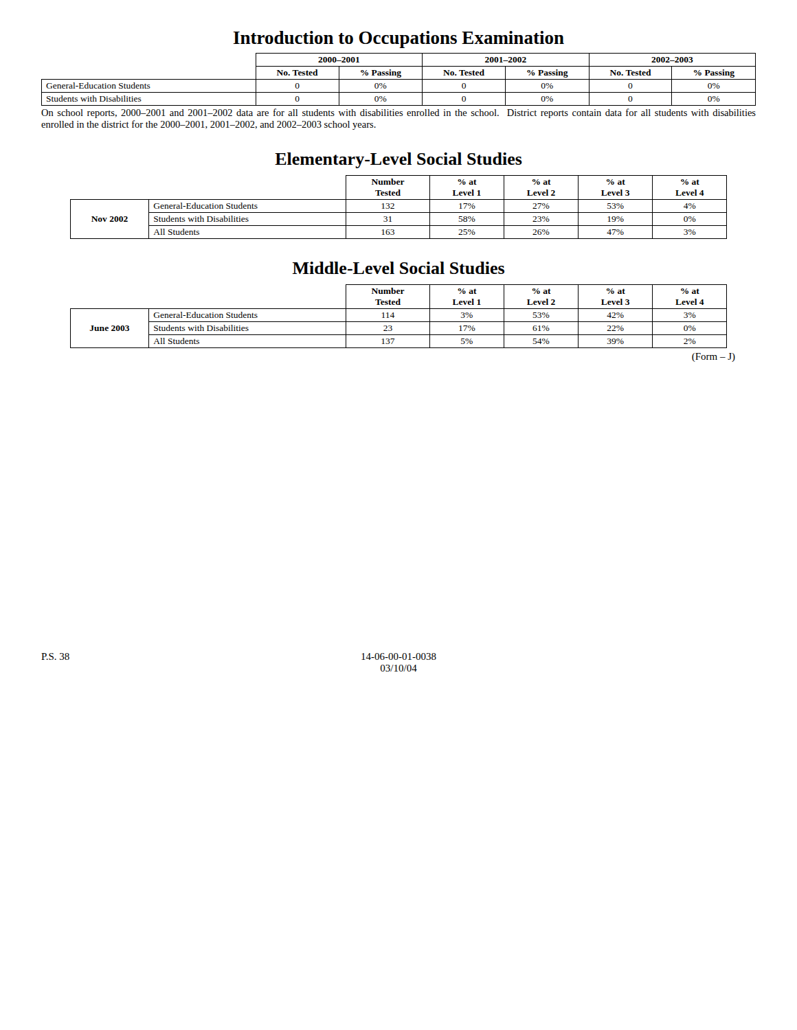Introduction to Occupations Examination
| | 2000–2001 | 2001–2002 | 2002–2003 |
| No. Tested | % Passing | No. Tested | % Passing | No. Tested | % Passing |
| General-Education Students | 0 | 0% | 0 | 0% | 0 | 0% |
| Students with Disabilities | 0 | 0% | 0 | 0% | 0 | 0% |
On school reports, 2000–2001 and 2001–2002 data are for all students with disabilities enrolled in the school. District reports contain data for all students with disabilities enrolled in the district for the 2000–2001, 2001–2002, and 2002–2003 school years.
Elementary-Level Social Studies
| | Number Tested | % at Level 1 | % at Level 2 | % at Level 3 | % at Level 4 |
| Nov 2002 | General-Education Students | 132 | 17% | 27% | 53% | 4% |
| Students with Disabilities | 31 | 58% | 23% | 19% | 0% |
| All Students | 163 | 25% | 26% | 47% | 3% |
Middle-Level Social Studies
| | Number Tested | % at Level 1 | % at Level 2 | % at Level 3 | % at Level 4 |
| June 2003 | General-Education Students | 114 | 3% | 53% | 42% | 3% |
| Students with Disabilities | 23 | 17% | 61% | 22% | 0% |
| All Students | 137 | 5% | 54% | 39% | 2% |
(Form – J)
P.S. 38
14-06-00-01-0038
03/10/04